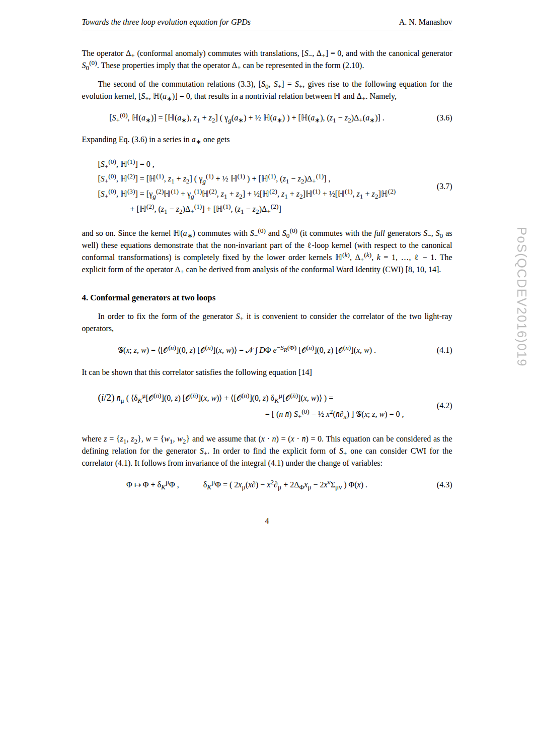Towards the three loop evolution equation for GPDs A. N. Manashov
PoS(QCDEV2016)019
The operator Δ+ (conformal anomaly) commutes with translations, [S−, Δ+] = 0, and with the canonical generator S0(0). These properties imply that the operator Δ+ can be represented in the form (2.10).
The second of the commutation relations (3.3), [S0, S+] = S+, gives rise to the following equation for the evolution kernel, [S+, ℍ(a∗)] = 0, that results in a nontrivial relation between ℍ and Δ+. Namely,
[S+(0), ℍ(a∗)] = [ℍ(a∗), z1 + z2] ( γg(a∗) + ½ ℍ(a∗) ) + [ℍ(a∗), (z1 − z2)Δ+(a∗)] . (3.6)
Expanding Eq. (3.6) in a series in a∗ one gets
[S+(0), ℍ(1)] = 0 ,
[S+(0), ℍ(2)] = [ℍ(1), z1 + z2] ( γg(1) + ½ ℍ(1) ) + [ℍ(1), (z1 − z2)Δ+(1)] ,
[S+(0), ℍ(3)] = [γg(2)ℍ(1) + γg(1)ℍ(2), z1 + z2] + ½[ℍ(2), z1 + z2]ℍ(1) + ½[ℍ(1), z1 + z2]ℍ(2)
+ [ℍ(2), (z1 − z2)Δ+(1)] + [ℍ(1), (z1 − z2)Δ+(2)]
(3.7)
and so on. Since the kernel ℍ(a∗) commutes with S−(0) and S0(0) (it commutes with the full generators S−, S0 as well) these equations demonstrate that the non-invariant part of the ℓ-loop kernel (with respect to the canonical conformal transformations) is completely fixed by the lower order kernels ℍ(k), Δ+(k), k = 1, …, ℓ − 1. The explicit form of the operator Δ+ can be derived from analysis of the conformal Ward Identity (CWI) [8, 10, 14].
4. Conformal generators at two loops
In order to fix the form of the generator S+ it is convenient to consider the correlator of the two light-ray operators,
𝒢(x; z, w) = ⟨[𝒪(n)](0, z) [𝒪(n̄)](x, w)⟩ = 𝒩 ∫ DΦ e−SR(Φ) [𝒪(n)](0, z) [𝒪(n̄)](x, w) . (4.1)
It can be shown that this correlator satisfies the following equation [14]
(i/2) n̄μ ( ⟨δKμ[𝒪(n)](0, z) [𝒪(n̄)](x, w)⟩ + ⟨[𝒪(n)](0, z) δKμ[𝒪(n̄)](x, w)⟩ ) =
= [ (n n̄) S+(0) − ½ x2(n̄∂x) ] 𝒢(x; z, w) = 0 ,
(4.2)
where z = {z1, z2}, w = {w1, w2} and we assume that (x · n) = (x · n̄) = 0. This equation can be considered as the defining relation for the generator S+. In order to find the explicit form of S+ one can consider CWI for the correlator (4.1). It follows from invariance of the integral (4.1) under the change of variables:
Φ ↦ Φ + δKμΦ , δKμΦ = ( 2xμ(x∂) − x2∂μ + 2ΔΦxμ − 2xνΣμν ) Φ(x) . (4.3)
4